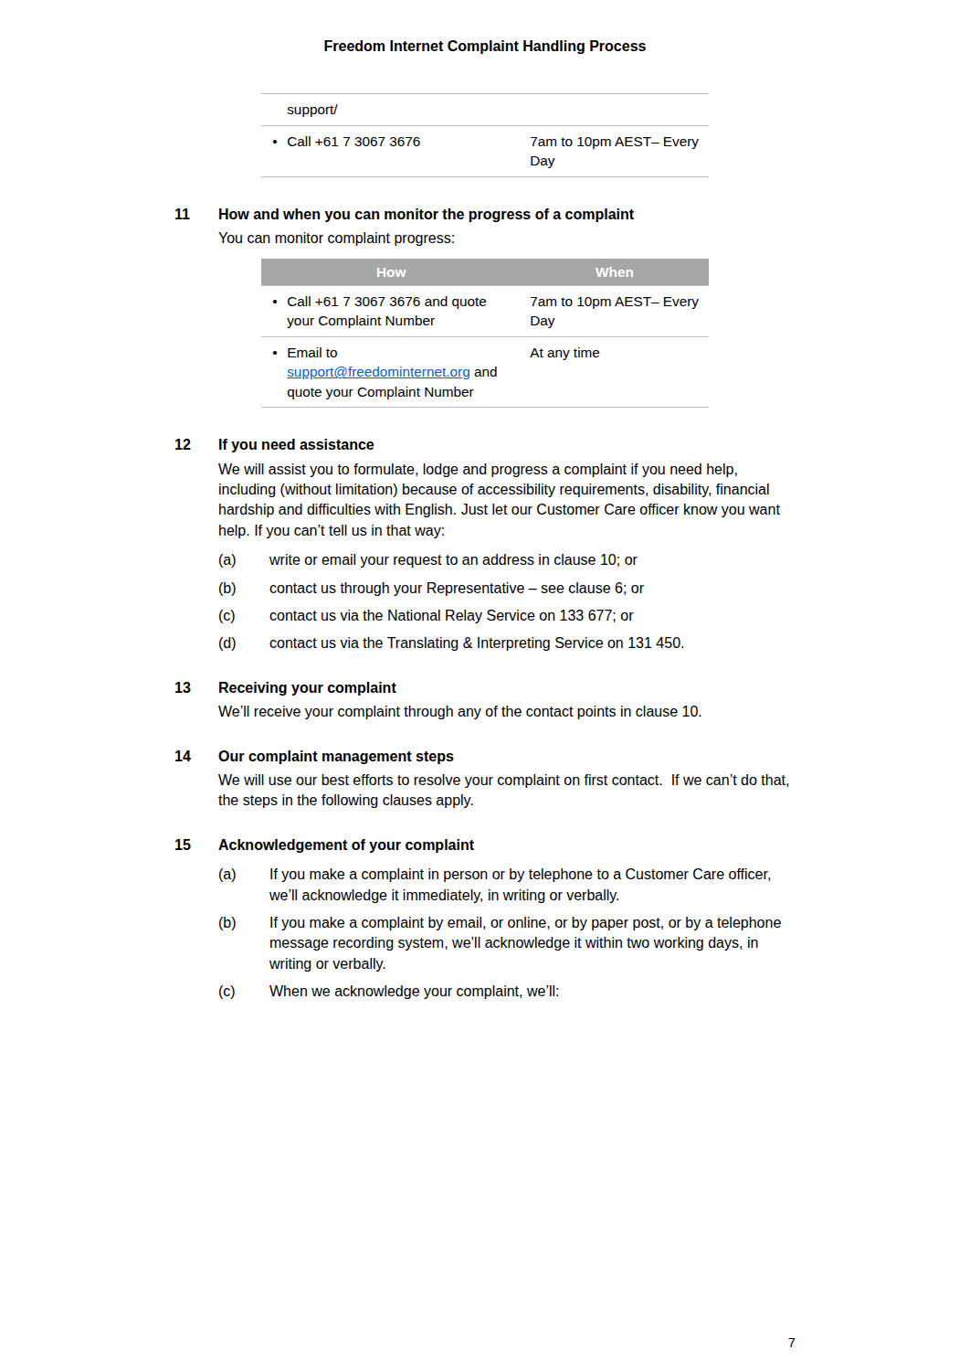Freedom Internet Complaint Handling Process
| support/ | |
| Call +61 7 3067 3676 | 7am to 10pm AEST– Every Day |
11
How and when you can monitor the progress of a complaint
You can monitor complaint progress:
| How | When |
| --- | --- |
| Call +61 7 3067 3676 and quote your Complaint Number | 7am to 10pm AEST– Every Day |
| Email to support@freedominternet.org and quote your Complaint Number | At any time |
12
If you need assistance
We will assist you to formulate, lodge and progress a complaint if you need help, including (without limitation) because of accessibility requirements, disability, financial hardship and difficulties with English. Just let our Customer Care officer know you want help. If you can’t tell us in that way:
write or email your request to an address in clause 10; or
contact us through your Representative – see clause 6; or
contact us via the National Relay Service on 133 677; or
contact us via the Translating & Interpreting Service on 131 450.
13
Receiving your complaint
We’ll receive your complaint through any of the contact points in clause 10.
14
Our complaint management steps
We will use our best efforts to resolve your complaint on first contact. If we can’t do that, the steps in the following clauses apply.
15
Acknowledgement of your complaint
If you make a complaint in person or by telephone to a Customer Care officer, we’ll acknowledge it immediately, in writing or verbally.
If you make a complaint by email, or online, or by paper post, or by a telephone message recording system, we’ll acknowledge it within two working days, in writing or verbally.
When we acknowledge your complaint, we’ll:
7